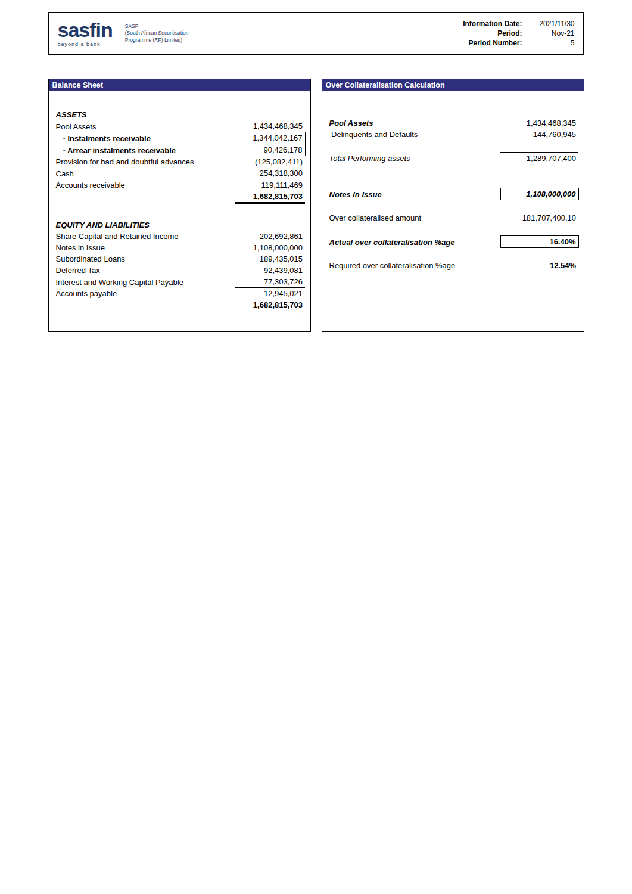sasfin
beyond a bank
SASP
(South African Securitisation
Programme (RF) Limited)
| Information Date: | 2021/11/30 |
| Period: | Nov-21 |
| Period Number: | 5 |
Balance Sheet
| ASSETS | |
| Pool Assets | 1,434,468,345 |
| - Instalments receivable | 1,344,042,167 |
| - Arrear instalments receivable | 90,426,178 |
| Provision for bad and doubtful advances | (125,082,411) |
| Cash | 254,318,300 |
| Accounts receivable | 119,111,469 |
| | 1,682,815,703 |
| EQUITY AND LIABILITIES | |
| Share Capital and Retained Income | 202,692,861 |
| Notes in Issue | 1,108,000,000 |
| Subordinated Loans | 189,435,015 |
| Deferred Tax | 92,439,081 |
| Interest and Working Capital Payable | 77,303,726 |
| Accounts payable | 12,945,021 |
| | 1,682,815,703 |
| | - |
Over Collateralisation Calculation
| Pool Assets | 1,434,468,345 |
| Delinquents and Defaults | -144,760,945 |
| Total Performing assets | 1,289,707,400 |
| Notes in Issue | 1,108,000,000 |
| Over collateralised amount | 181,707,400.10 |
| Actual over collateralisation %age | 16.40% |
| Required over collateralisation %age | 12.54% |